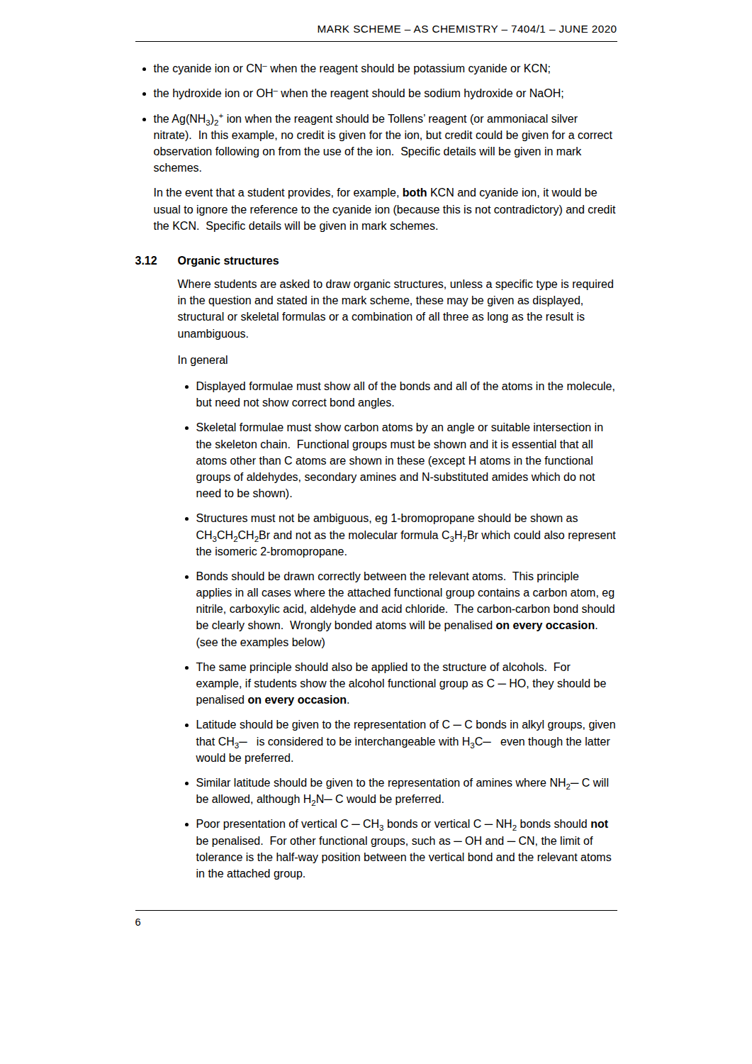MARK SCHEME – AS CHEMISTRY – 7404/1 – JUNE 2020
the cyanide ion or CN– when the reagent should be potassium cyanide or KCN;
the hydroxide ion or OH– when the reagent should be sodium hydroxide or NaOH;
the Ag(NH3)2+ ion when the reagent should be Tollens’ reagent (or ammoniacal silver nitrate). In this example, no credit is given for the ion, but credit could be given for a correct observation following on from the use of the ion. Specific details will be given in mark schemes.
In the event that a student provides, for example, both KCN and cyanide ion, it would be usual to ignore the reference to the cyanide ion (because this is not contradictory) and credit the KCN. Specific details will be given in mark schemes.
3.12 Organic structures
Where students are asked to draw organic structures, unless a specific type is required in the question and stated in the mark scheme, these may be given as displayed, structural or skeletal formulas or a combination of all three as long as the result is unambiguous.
In general
Displayed formulae must show all of the bonds and all of the atoms in the molecule, but need not show correct bond angles.
Skeletal formulae must show carbon atoms by an angle or suitable intersection in the skeleton chain. Functional groups must be shown and it is essential that all atoms other than C atoms are shown in these (except H atoms in the functional groups of aldehydes, secondary amines and N-substituted amides which do not need to be shown).
Structures must not be ambiguous, eg 1-bromopropane should be shown as CH3CH2CH2Br and not as the molecular formula C3H7Br which could also represent the isomeric 2-bromopropane.
Bonds should be drawn correctly between the relevant atoms. This principle applies in all cases where the attached functional group contains a carbon atom, eg nitrile, carboxylic acid, aldehyde and acid chloride. The carbon-carbon bond should be clearly shown. Wrongly bonded atoms will be penalised on every occasion. (see the examples below)
The same principle should also be applied to the structure of alcohols. For example, if students show the alcohol functional group as C ─ HO, they should be penalised on every occasion.
Latitude should be given to the representation of C ─ C bonds in alkyl groups, given that CH3─ is considered to be interchangeable with H3C─ even though the latter would be preferred.
Similar latitude should be given to the representation of amines where NH2─ C will be allowed, although H2N─ C would be preferred.
Poor presentation of vertical C ─ CH3 bonds or vertical C ─ NH2 bonds should not be penalised. For other functional groups, such as ─ OH and ─ CN, the limit of tolerance is the half-way position between the vertical bond and the relevant atoms in the attached group.
6